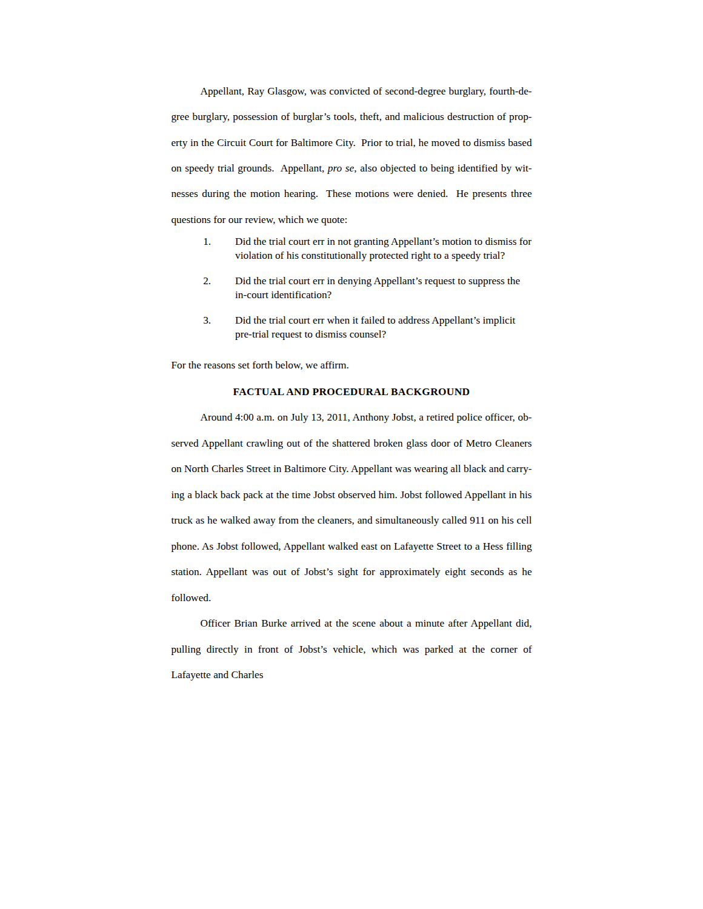Appellant, Ray Glasgow, was convicted of second-degree burglary, fourth-degree burglary, possession of burglar’s tools, theft, and malicious destruction of property in the Circuit Court for Baltimore City. Prior to trial, he moved to dismiss based on speedy trial grounds. Appellant, pro se, also objected to being identified by witnesses during the motion hearing. These motions were denied. He presents three questions for our review, which we quote:
1. Did the trial court err in not granting Appellant’s motion to dismiss for violation of his constitutionally protected right to a speedy trial?
2. Did the trial court err in denying Appellant’s request to suppress the in-court identification?
3. Did the trial court err when it failed to address Appellant’s implicit pre-trial request to dismiss counsel?
For the reasons set forth below, we affirm.
FACTUAL AND PROCEDURAL BACKGROUND
Around 4:00 a.m. on July 13, 2011, Anthony Jobst, a retired police officer, observed Appellant crawling out of the shattered broken glass door of Metro Cleaners on North Charles Street in Baltimore City. Appellant was wearing all black and carrying a black back pack at the time Jobst observed him. Jobst followed Appellant in his truck as he walked away from the cleaners, and simultaneously called 911 on his cell phone. As Jobst followed, Appellant walked east on Lafayette Street to a Hess filling station. Appellant was out of Jobst’s sight for approximately eight seconds as he followed.
Officer Brian Burke arrived at the scene about a minute after Appellant did, pulling directly in front of Jobst’s vehicle, which was parked at the corner of Lafayette and Charles